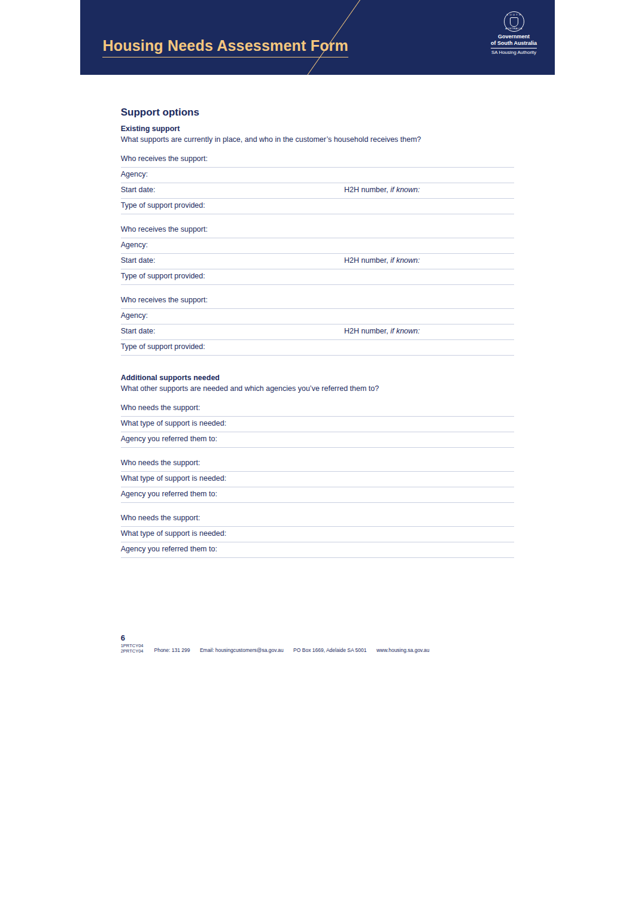Housing Needs Assessment Form
S O U T H AUSTRALIA
Government
of South Australia
SA Housing Authority
Support options
Existing support
What supports are currently in place, and who in the customer’s household receives them?
Who receives the support:
Agency:
Start date: H2H number, if known:
Type of support provided:
Who receives the support:
Agency:
Start date: H2H number, if known:
Type of support provided:
Who receives the support:
Agency:
Start date: H2H number, if known:
Type of support provided:
Additional supports needed
What other supports are needed and which agencies you’ve referred them to?
Who needs the support:
What type of support is needed:
Agency you referred them to:
Who needs the support:
What type of support is needed:
Agency you referred them to:
Who needs the support:
What type of support is needed:
Agency you referred them to:
6
1PRTCY04
2PRTCY04
Phone: 131 299 Email: housingcustomers@sa.gov.au PO Box 1669, Adelaide SA 5001 www.housing.sa.gov.au